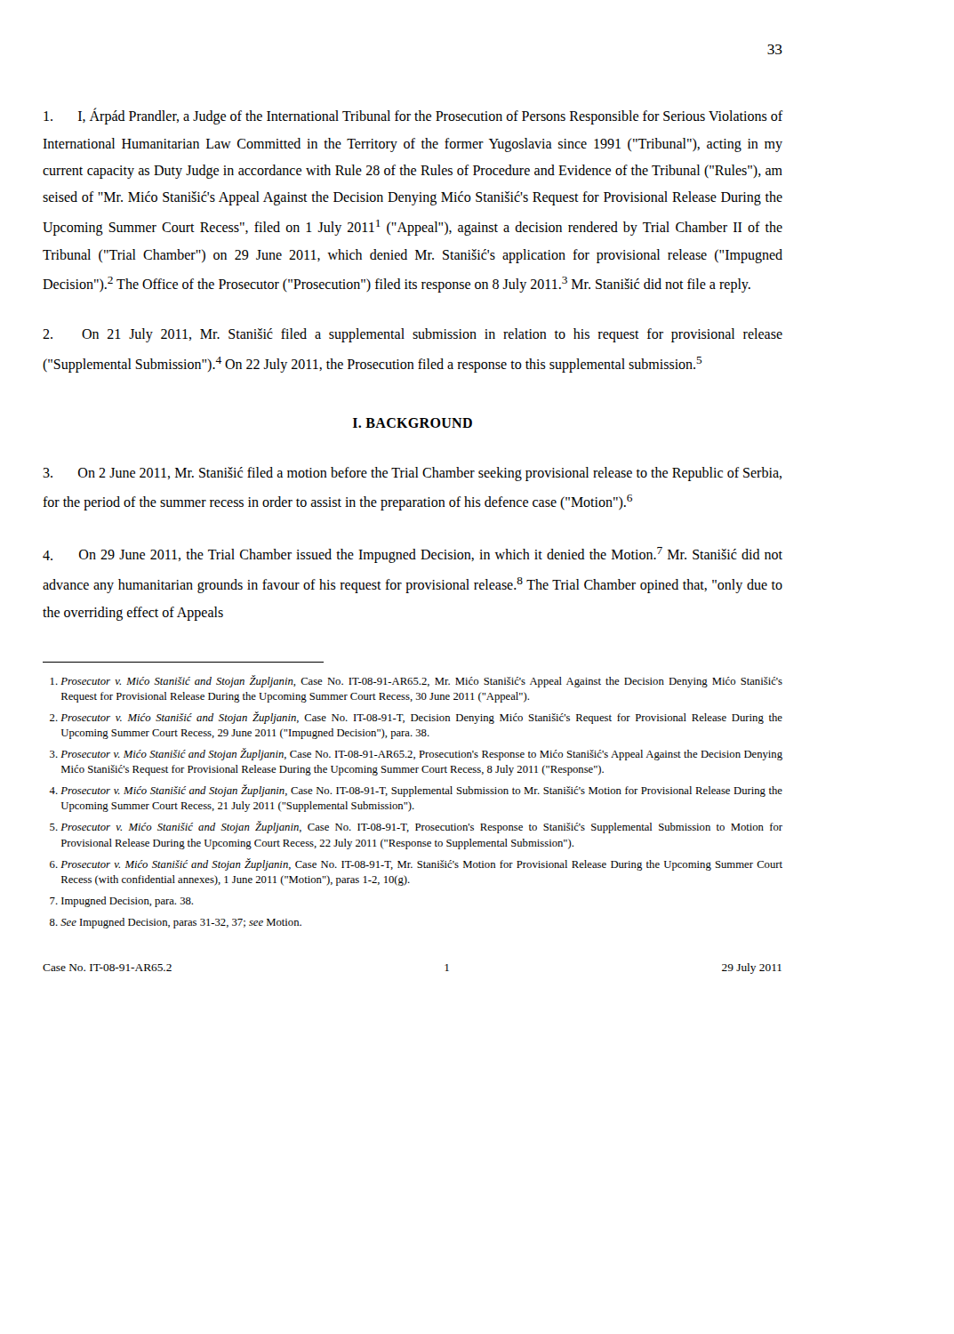33
1. I, Árpád Prandler, a Judge of the International Tribunal for the Prosecution of Persons Responsible for Serious Violations of International Humanitarian Law Committed in the Territory of the former Yugoslavia since 1991 ("Tribunal"), acting in my current capacity as Duty Judge in accordance with Rule 28 of the Rules of Procedure and Evidence of the Tribunal ("Rules"), am seised of "Mr. Mićo Stanišić's Appeal Against the Decision Denying Mićo Stanišić's Request for Provisional Release During the Upcoming Summer Court Recess", filed on 1 July 20111 ("Appeal"), against a decision rendered by Trial Chamber II of the Tribunal ("Trial Chamber") on 29 June 2011, which denied Mr. Stanišić's application for provisional release ("Impugned Decision").2 The Office of the Prosecutor ("Prosecution") filed its response on 8 July 2011.3 Mr. Stanišić did not file a reply.
2. On 21 July 2011, Mr. Stanišić filed a supplemental submission in relation to his request for provisional release ("Supplemental Submission").4 On 22 July 2011, the Prosecution filed a response to this supplemental submission.5
I. BACKGROUND
3. On 2 June 2011, Mr. Stanišić filed a motion before the Trial Chamber seeking provisional release to the Republic of Serbia, for the period of the summer recess in order to assist in the preparation of his defence case ("Motion").6
4. On 29 June 2011, the Trial Chamber issued the Impugned Decision, in which it denied the Motion.7 Mr. Stanišić did not advance any humanitarian grounds in favour of his request for provisional release.8 The Trial Chamber opined that, "only due to the overriding effect of Appeals
Prosecutor v. Mićo Stanišić and Stojan Župljanin, Case No. IT-08-91-AR65.2, Mr. Mićo Stanišić's Appeal Against the Decision Denying Mićo Stanišić's Request for Provisional Release During the Upcoming Summer Court Recess, 30 June 2011 ("Appeal").
Prosecutor v. Mićo Stanišić and Stojan Župljanin, Case No. IT-08-91-T, Decision Denying Mićo Stanišić's Request for Provisional Release During the Upcoming Summer Court Recess, 29 June 2011 ("Impugned Decision"), para. 38.
Prosecutor v. Mićo Stanišić and Stojan Župljanin, Case No. IT-08-91-AR65.2, Prosecution's Response to Mićo Stanišić's Appeal Against the Decision Denying Mićo Stanišić's Request for Provisional Release During the Upcoming Summer Court Recess, 8 July 2011 ("Response").
Prosecutor v. Mićo Stanišić and Stojan Župljanin, Case No. IT-08-91-T, Supplemental Submission to Mr. Stanišić's Motion for Provisional Release During the Upcoming Summer Court Recess, 21 July 2011 ("Supplemental Submission").
Prosecutor v. Mićo Stanišić and Stojan Župljanin, Case No. IT-08-91-T, Prosecution's Response to Stanišić's Supplemental Submission to Motion for Provisional Release During the Upcoming Court Recess, 22 July 2011 ("Response to Supplemental Submission").
Prosecutor v. Mićo Stanišić and Stojan Župljanin, Case No. IT-08-91-T, Mr. Stanišić's Motion for Provisional Release During the Upcoming Summer Court Recess (with confidential annexes), 1 June 2011 ("Motion"), paras 1-2, 10(g).
Impugned Decision, para. 38.
See Impugned Decision, paras 31-32, 37; see Motion.
Case No. IT-08-91-AR65.2 1 29 July 2011